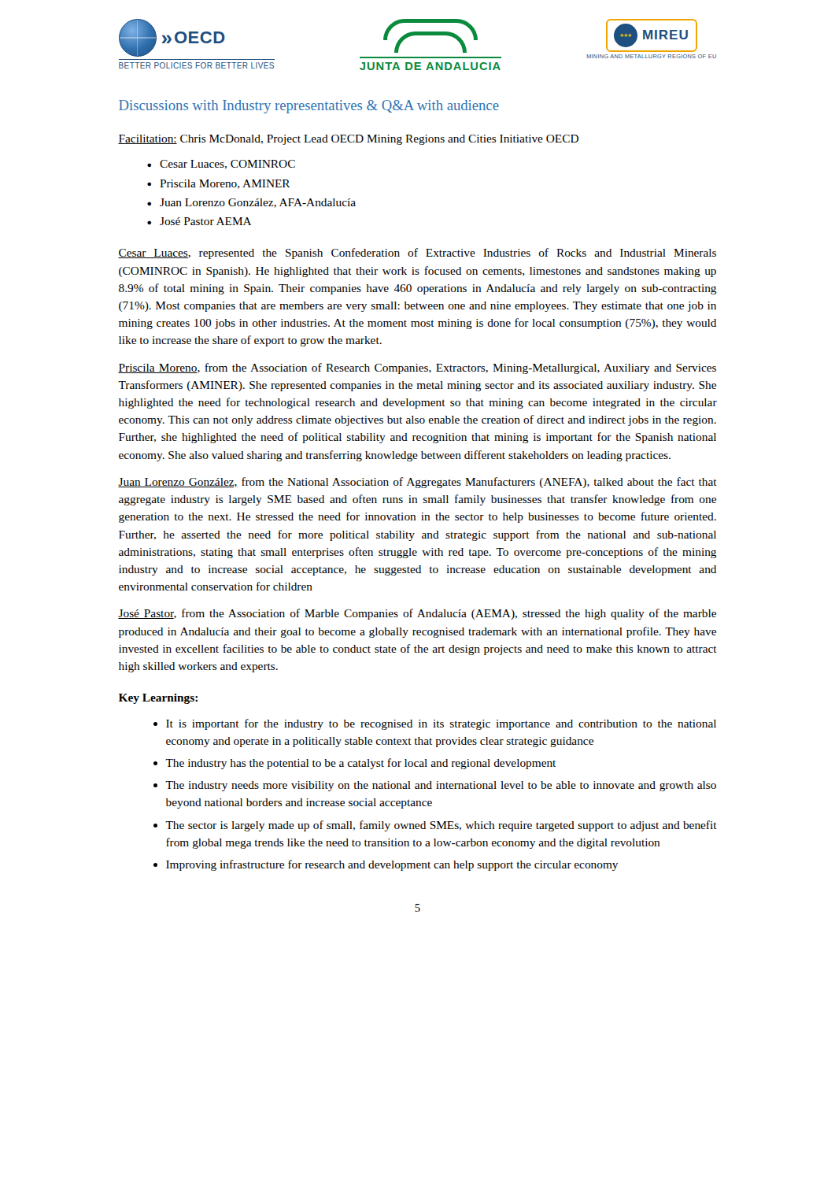»
OECD
BETTER POLICIES FOR BETTER LIVES
JUNTA DE ANDALUCIA
MIREU
MINING AND METALLURGY REGIONS OF EU
Discussions with Industry representatives & Q&A with audience
Facilitation: Chris McDonald, Project Lead OECD Mining Regions and Cities Initiative OECD
Cesar Luaces, COMINROC
Priscila Moreno, AMINER
Juan Lorenzo González, AFA-Andalucía
José Pastor AEMA
Cesar Luaces, represented the Spanish Confederation of Extractive Industries of Rocks and Industrial Minerals (COMINROC in Spanish). He highlighted that their work is focused on cements, limestones and sandstones making up 8.9% of total mining in Spain. Their companies have 460 operations in Andalucía and rely largely on sub-contracting (71%). Most companies that are members are very small: between one and nine employees. They estimate that one job in mining creates 100 jobs in other industries. At the moment most mining is done for local consumption (75%), they would like to increase the share of export to grow the market.
Priscila Moreno, from the Association of Research Companies, Extractors, Mining-Metallurgical, Auxiliary and Services Transformers (AMINER). She represented companies in the metal mining sector and its associated auxiliary industry. She highlighted the need for technological research and development so that mining can become integrated in the circular economy. This can not only address climate objectives but also enable the creation of direct and indirect jobs in the region. Further, she highlighted the need of political stability and recognition that mining is important for the Spanish national economy. She also valued sharing and transferring knowledge between different stakeholders on leading practices.
Juan Lorenzo González, from the National Association of Aggregates Manufacturers (ANEFA), talked about the fact that aggregate industry is largely SME based and often runs in small family businesses that transfer knowledge from one generation to the next. He stressed the need for innovation in the sector to help businesses to become future oriented. Further, he asserted the need for more political stability and strategic support from the national and sub-national administrations, stating that small enterprises often struggle with red tape. To overcome pre-conceptions of the mining industry and to increase social acceptance, he suggested to increase education on sustainable development and environmental conservation for children
José Pastor, from the Association of Marble Companies of Andalucía (AEMA), stressed the high quality of the marble produced in Andalucía and their goal to become a globally recognised trademark with an international profile. They have invested in excellent facilities to be able to conduct state of the art design projects and need to make this known to attract high skilled workers and experts.
Key Learnings:
It is important for the industry to be recognised in its strategic importance and contribution to the national economy and operate in a politically stable context that provides clear strategic guidance
The industry has the potential to be a catalyst for local and regional development
The industry needs more visibility on the national and international level to be able to innovate and growth also beyond national borders and increase social acceptance
The sector is largely made up of small, family owned SMEs, which require targeted support to adjust and benefit from global mega trends like the need to transition to a low-carbon economy and the digital revolution
Improving infrastructure for research and development can help support the circular economy
5